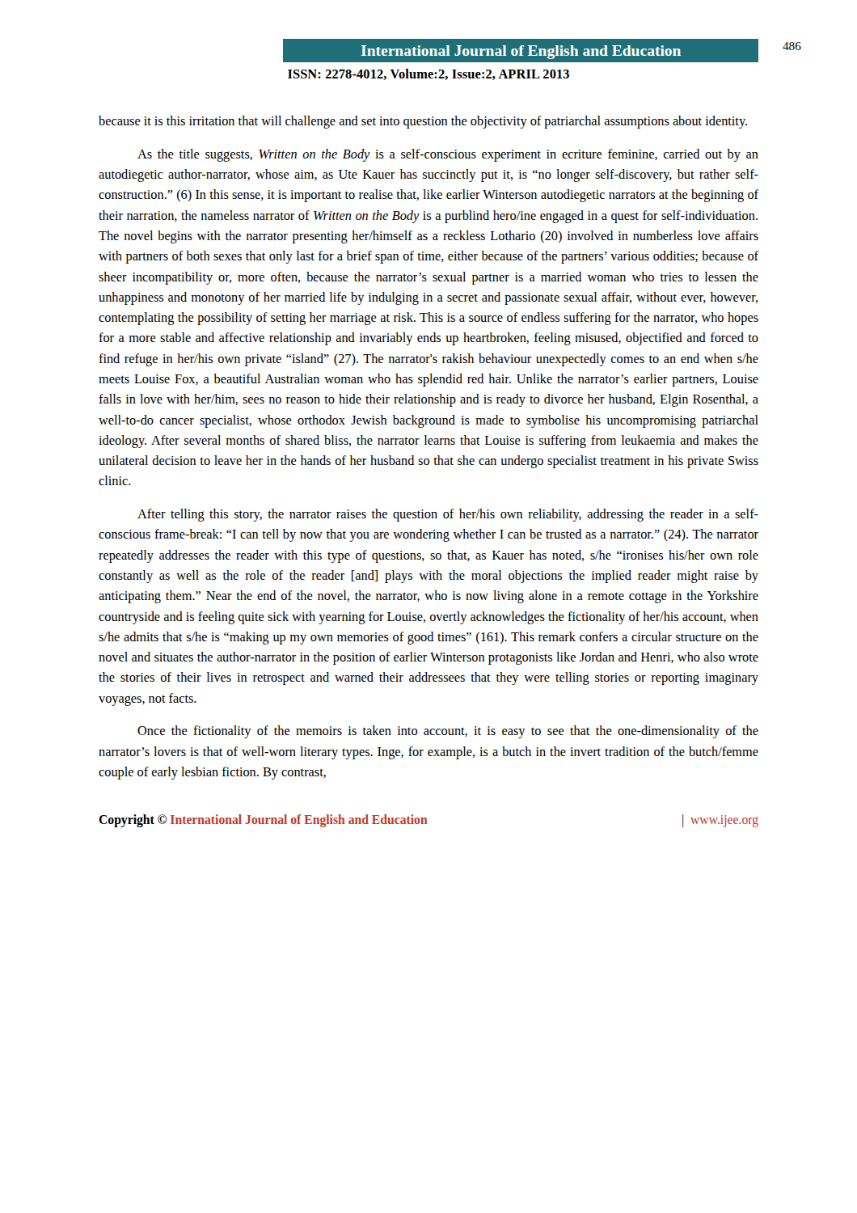486
International Journal of English and Education
ISSN: 2278-4012, Volume:2, Issue:2, APRIL 2013
because it is this irritation that will challenge and set into question the objectivity of patriarchal assumptions about identity.
As the title suggests, Written on the Body is a self-conscious experiment in ecriture feminine, carried out by an autodiegetic author-narrator, whose aim, as Ute Kauer has succinctly put it, is “no longer self-discovery, but rather self-construction.” (6) In this sense, it is important to realise that, like earlier Winterson autodiegetic narrators at the beginning of their narration, the nameless narrator of Written on the Body is a purblind hero/ine engaged in a quest for self-individuation. The novel begins with the narrator presenting her/himself as a reckless Lothario (20) involved in numberless love affairs with partners of both sexes that only last for a brief span of time, either because of the partners’ various oddities; because of sheer incompatibility or, more often, because the narrator’s sexual partner is a married woman who tries to lessen the unhappiness and monotony of her married life by indulging in a secret and passionate sexual affair, without ever, however, contemplating the possibility of setting her marriage at risk. This is a source of endless suffering for the narrator, who hopes for a more stable and affective relationship and invariably ends up heartbroken, feeling misused, objectified and forced to find refuge in her/his own private “island” (27). The narrator's rakish behaviour unexpectedly comes to an end when s/he meets Louise Fox, a beautiful Australian woman who has splendid red hair. Unlike the narrator’s earlier partners, Louise falls in love with her/him, sees no reason to hide their relationship and is ready to divorce her husband, Elgin Rosenthal, a well-to-do cancer specialist, whose orthodox Jewish background is made to symbolise his uncompromising patriarchal ideology. After several months of shared bliss, the narrator learns that Louise is suffering from leukaemia and makes the unilateral decision to leave her in the hands of her husband so that she can undergo specialist treatment in his private Swiss clinic.
After telling this story, the narrator raises the question of her/his own reliability, addressing the reader in a self-conscious frame-break: “I can tell by now that you are wondering whether I can be trusted as a narrator.” (24). The narrator repeatedly addresses the reader with this type of questions, so that, as Kauer has noted, s/he “ironises his/her own role constantly as well as the role of the reader [and] plays with the moral objections the implied reader might raise by anticipating them.” Near the end of the novel, the narrator, who is now living alone in a remote cottage in the Yorkshire countryside and is feeling quite sick with yearning for Louise, overtly acknowledges the fictionality of her/his account, when s/he admits that s/he is “making up my own memories of good times” (161). This remark confers a circular structure on the novel and situates the author-narrator in the position of earlier Winterson protagonists like Jordan and Henri, who also wrote the stories of their lives in retrospect and warned their addressees that they were telling stories or reporting imaginary voyages, not facts.
Once the fictionality of the memoirs is taken into account, it is easy to see that the one-dimensionality of the narrator’s lovers is that of well-worn literary types. Inge, for example, is a butch in the invert tradition of the butch/femme couple of early lesbian fiction. By contrast,
Copyright © International Journal of English and Education
|www.ijee.org